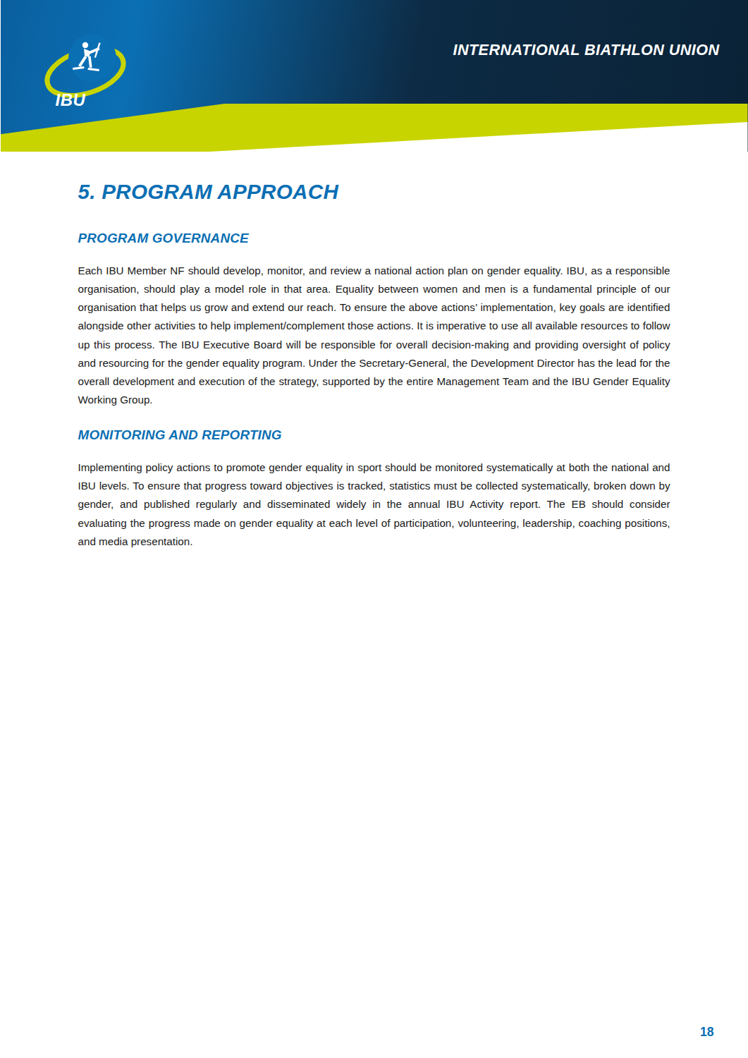IBU
INTERNATIONAL BIATHLON UNION
5. PROGRAM APPROACH
PROGRAM GOVERNANCE
Each IBU Member NF should develop, monitor, and review a national action plan on gender equality. IBU, as a responsible organisation, should play a model role in that area. Equality between women and men is a fundamental principle of our organisation that helps us grow and extend our reach. To ensure the above actions’ implementation, key goals are identified alongside other activities to help implement/complement those actions. It is imperative to use all available resources to follow up this process. The IBU Executive Board will be responsible for overall decision-making and providing oversight of policy and resourcing for the gender equality program. Under the Secretary-General, the Development Director has the lead for the overall development and execution of the strategy, supported by the entire Management Team and the IBU Gender Equality Working Group.
MONITORING AND REPORTING
Implementing policy actions to promote gender equality in sport should be monitored systematically at both the national and IBU levels. To ensure that progress toward objectives is tracked, statistics must be collected systematically, broken down by gender, and published regularly and disseminated widely in the annual IBU Activity report. The EB should consider evaluating the progress made on gender equality at each level of participation, volunteering, leadership, coaching positions, and media presentation.
18